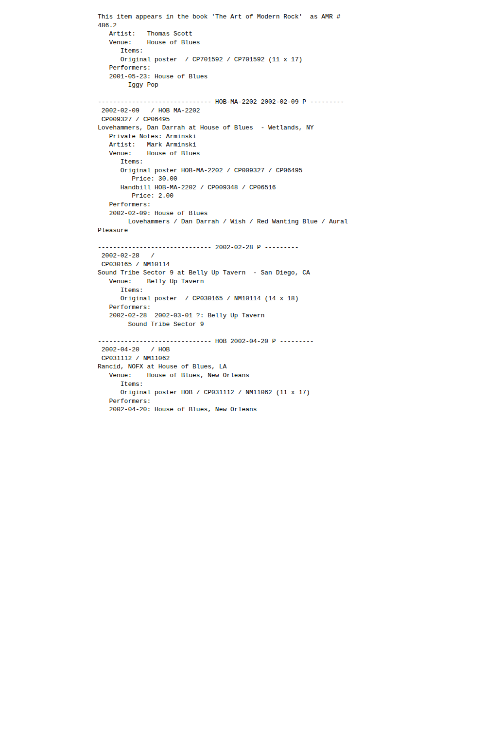This item appears in the book 'The Art of Modern Rock'  as AMR # 
486.2
   Artist:   Thomas Scott
   Venue:    House of Blues
      Items:
      Original poster  / CP701592 / CP701592 (11 x 17)
   Performers:
   2001-05-23: House of Blues
        Iggy Pop

------------------------------ HOB-MA-2202 2002-02-09 P ---------
 2002-02-09   / HOB MA-2202
 CP009327 / CP06495
Lovehammers, Dan Darrah at House of Blues  - Wetlands, NY
   Private Notes: Arminski
   Artist:   Mark Arminski
   Venue:    House of Blues
      Items:
      Original poster HOB-MA-2202 / CP009327 / CP06495
         Price: 30.00
      Handbill HOB-MA-2202 / CP009348 / CP06516
         Price: 2.00
   Performers:
   2002-02-09: House of Blues
        Lovehammers / Dan Darrah / Wish / Red Wanting Blue / Aural 
Pleasure

------------------------------ 2002-02-28 P ---------
 2002-02-28   / 
 CP030165 / NM10114
Sound Tribe Sector 9 at Belly Up Tavern  - San Diego, CA
   Venue:    Belly Up Tavern
      Items:
      Original poster  / CP030165 / NM10114 (14 x 18)
   Performers:
   2002-02-28  2002-03-01 ?: Belly Up Tavern
        Sound Tribe Sector 9

------------------------------ HOB 2002-04-20 P ---------
 2002-04-20   / HOB 
 CP031112 / NM11062
Rancid, NOFX at House of Blues, LA
   Venue:    House of Blues, New Orleans
      Items:
      Original poster HOB / CP031112 / NM11062 (11 x 17)
   Performers:
   2002-04-20: House of Blues, New Orleans